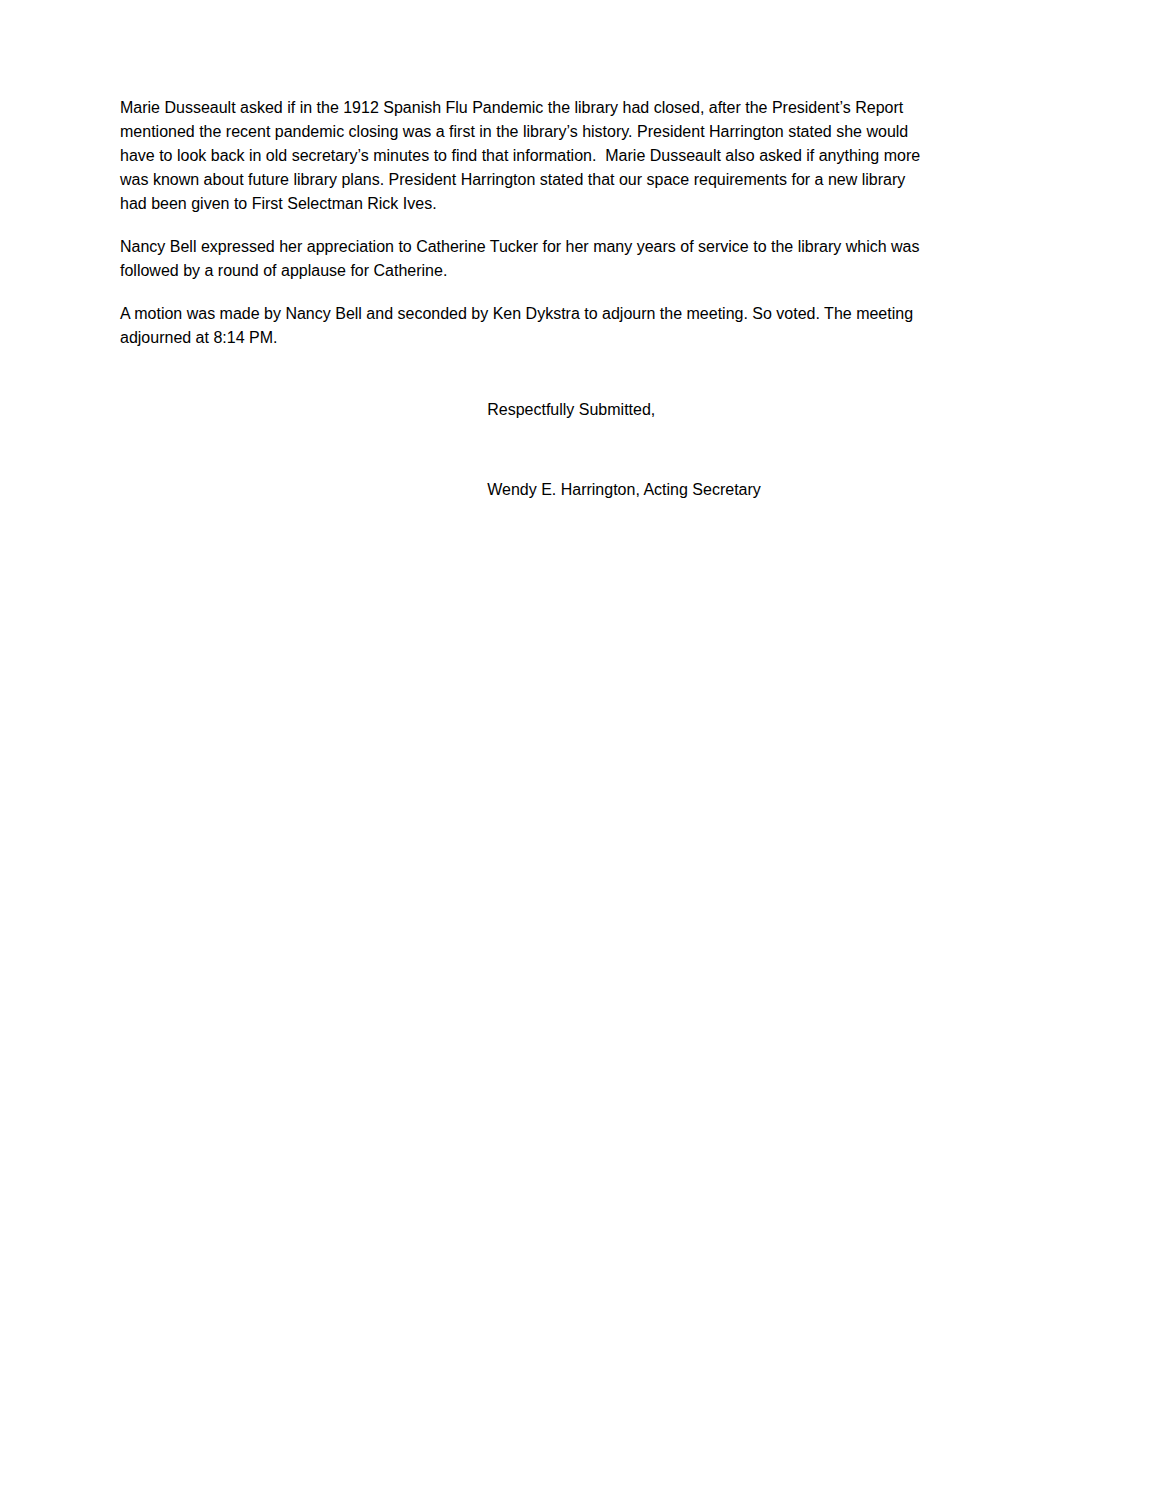Marie Dusseault asked if in the 1912 Spanish Flu Pandemic the library had closed, after the President’s Report mentioned the recent pandemic closing was a first in the library’s history. President Harrington stated she would have to look back in old secretary’s minutes to find that information. Marie Dusseault also asked if anything more was known about future library plans. President Harrington stated that our space requirements for a new library had been given to First Selectman Rick Ives.
Nancy Bell expressed her appreciation to Catherine Tucker for her many years of service to the library which was followed by a round of applause for Catherine.
A motion was made by Nancy Bell and seconded by Ken Dykstra to adjourn the meeting. So voted. The meeting adjourned at 8:14 PM.
Respectfully Submitted,
Wendy E. Harrington, Acting Secretary